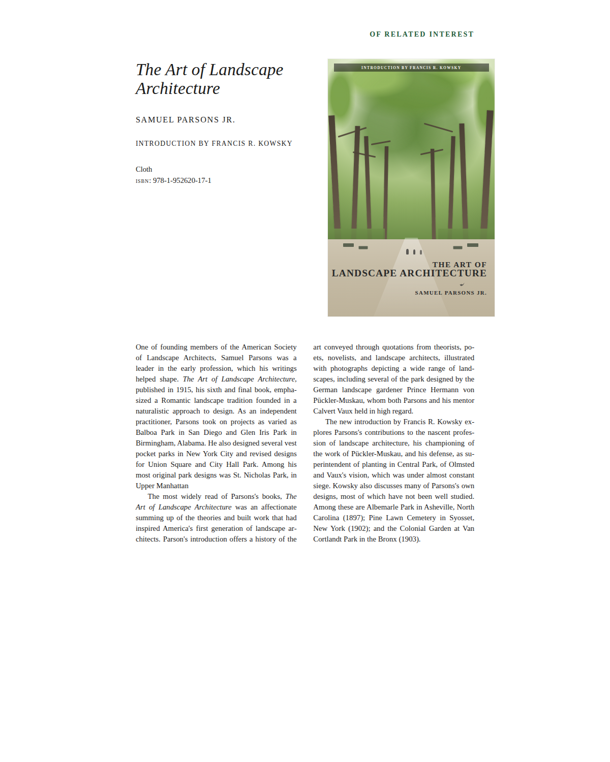Of Related Interest
The Art of Landscape
Architecture
Samuel Parsons Jr.
Introduction by Francis R. Kowsky
Cloth
ISBN: 978-1-952620-17-1
Introduction by Francis R. Kowsky
The Art of Landscape Architecture
Samuel Parsons Jr.
One of founding members of the American Society of Landscape Architects, Samuel Parsons was a leader in the early profession, which his writings helped shape. The Art of Landscape Architecture, published in 1915, his sixth and final book, emphasized a Romantic landscape tradition founded in a naturalistic approach to design. As an independent practitioner, Parsons took on projects as varied as Balboa Park in San Diego and Glen Iris Park in Birmingham, Alabama. He also designed several vest pocket parks in New York City and revised designs for Union Square and City Hall Park. Among his most original park designs was St. Nicholas Park, in Upper Manhattan
The most widely read of Parsons's books, The Art of Landscape Architecture was an affectionate summing up of the theories and built work that had inspired America's first generation of landscape architects. Parson's introduction offers a history of the art conveyed through quotations from theorists, poets, novelists, and landscape architects, illustrated with photographs depicting a wide range of landscapes, including several of the park designed by the German landscape gardener Prince Hermann von Pückler-Muskau, whom both Parsons and his mentor Calvert Vaux held in high regard.
The new introduction by Francis R. Kowsky explores Parsons's contributions to the nascent profession of landscape architecture, his championing of the work of Pückler-Muskau, and his defense, as superintendent of planting in Central Park, of Olmsted and Vaux's vision, which was under almost constant siege. Kowsky also discusses many of Parsons's own designs, most of which have not been well studied. Among these are Albemarle Park in Asheville, North Carolina (1897); Pine Lawn Cemetery in Syosset, New York (1902); and the Colonial Garden at Van Cortlandt Park in the Bronx (1903).